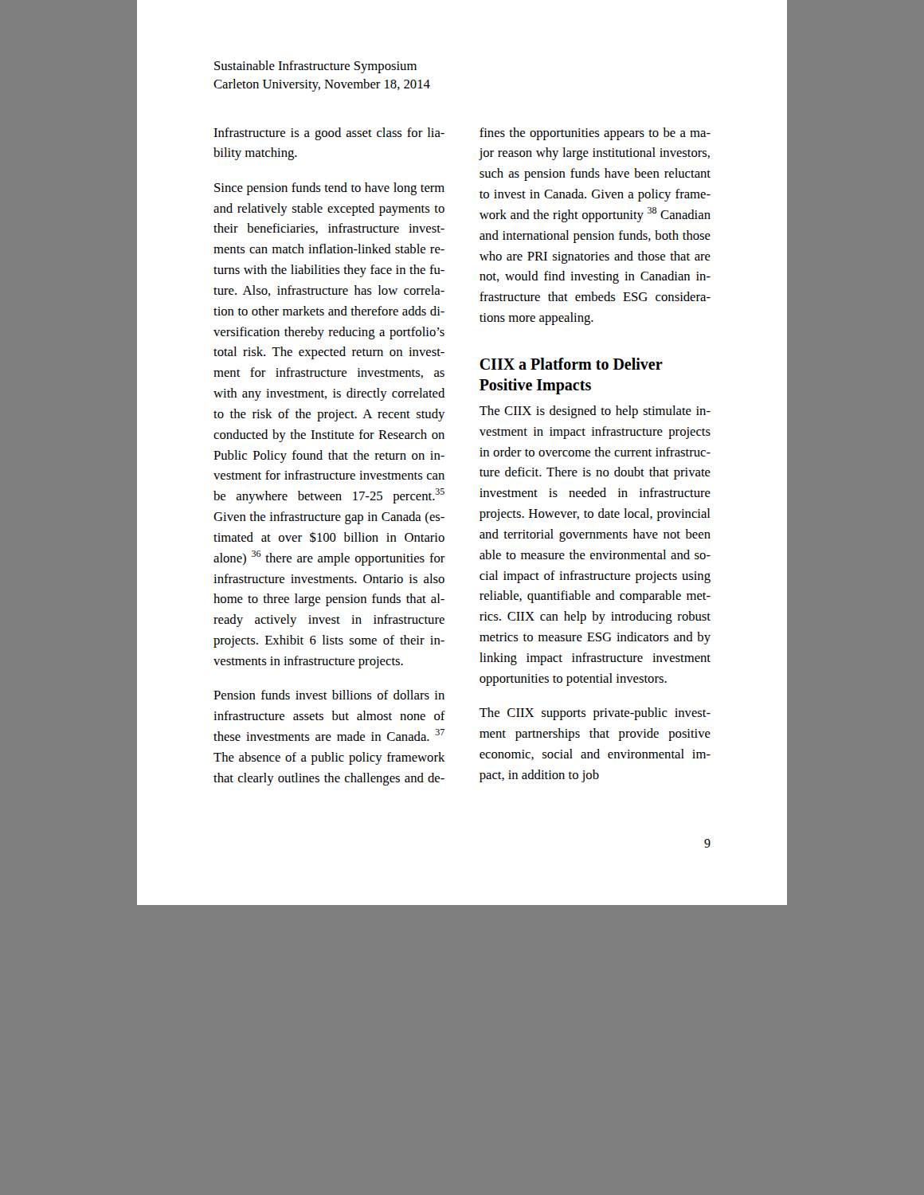Sustainable Infrastructure Symposium
Carleton University, November 18, 2014
Infrastructure is a good asset class for liability matching.
Since pension funds tend to have long term and relatively stable excepted payments to their beneficiaries, infrastructure investments can match inflation-linked stable returns with the liabilities they face in the future. Also, infrastructure has low correlation to other markets and therefore adds diversification thereby reducing a portfolio’s total risk. The expected return on investment for infrastructure investments, as with any investment, is directly correlated to the risk of the project. A recent study conducted by the Institute for Research on Public Policy found that the return on investment for infrastructure investments can be anywhere between 17-25 percent.35 Given the infrastructure gap in Canada (estimated at over $100 billion in Ontario alone) 36 there are ample opportunities for infrastructure investments. Ontario is also home to three large pension funds that already actively invest in infrastructure projects. Exhibit 6 lists some of their investments in infrastructure projects.
Pension funds invest billions of dollars in infrastructure assets but almost none of these investments are made in Canada. 37 The absence of a public policy framework that clearly outlines the challenges and defines the opportunities appears to be a major reason why large institutional investors, such as pension funds have been reluctant to invest in Canada. Given a policy framework and the right opportunity 38 Canadian and international pension funds, both those who are PRI signatories and those that are not, would find investing in Canadian infrastructure that embeds ESG considerations more appealing.
CIIX a Platform to Deliver Positive Impacts
The CIIX is designed to help stimulate investment in impact infrastructure projects in order to overcome the current infrastructure deficit. There is no doubt that private investment is needed in infrastructure projects. However, to date local, provincial and territorial governments have not been able to measure the environmental and social impact of infrastructure projects using reliable, quantifiable and comparable metrics. CIIX can help by introducing robust metrics to measure ESG indicators and by linking impact infrastructure investment opportunities to potential investors.
The CIIX supports private-public investment partnerships that provide positive economic, social and environmental impact, in addition to job
9